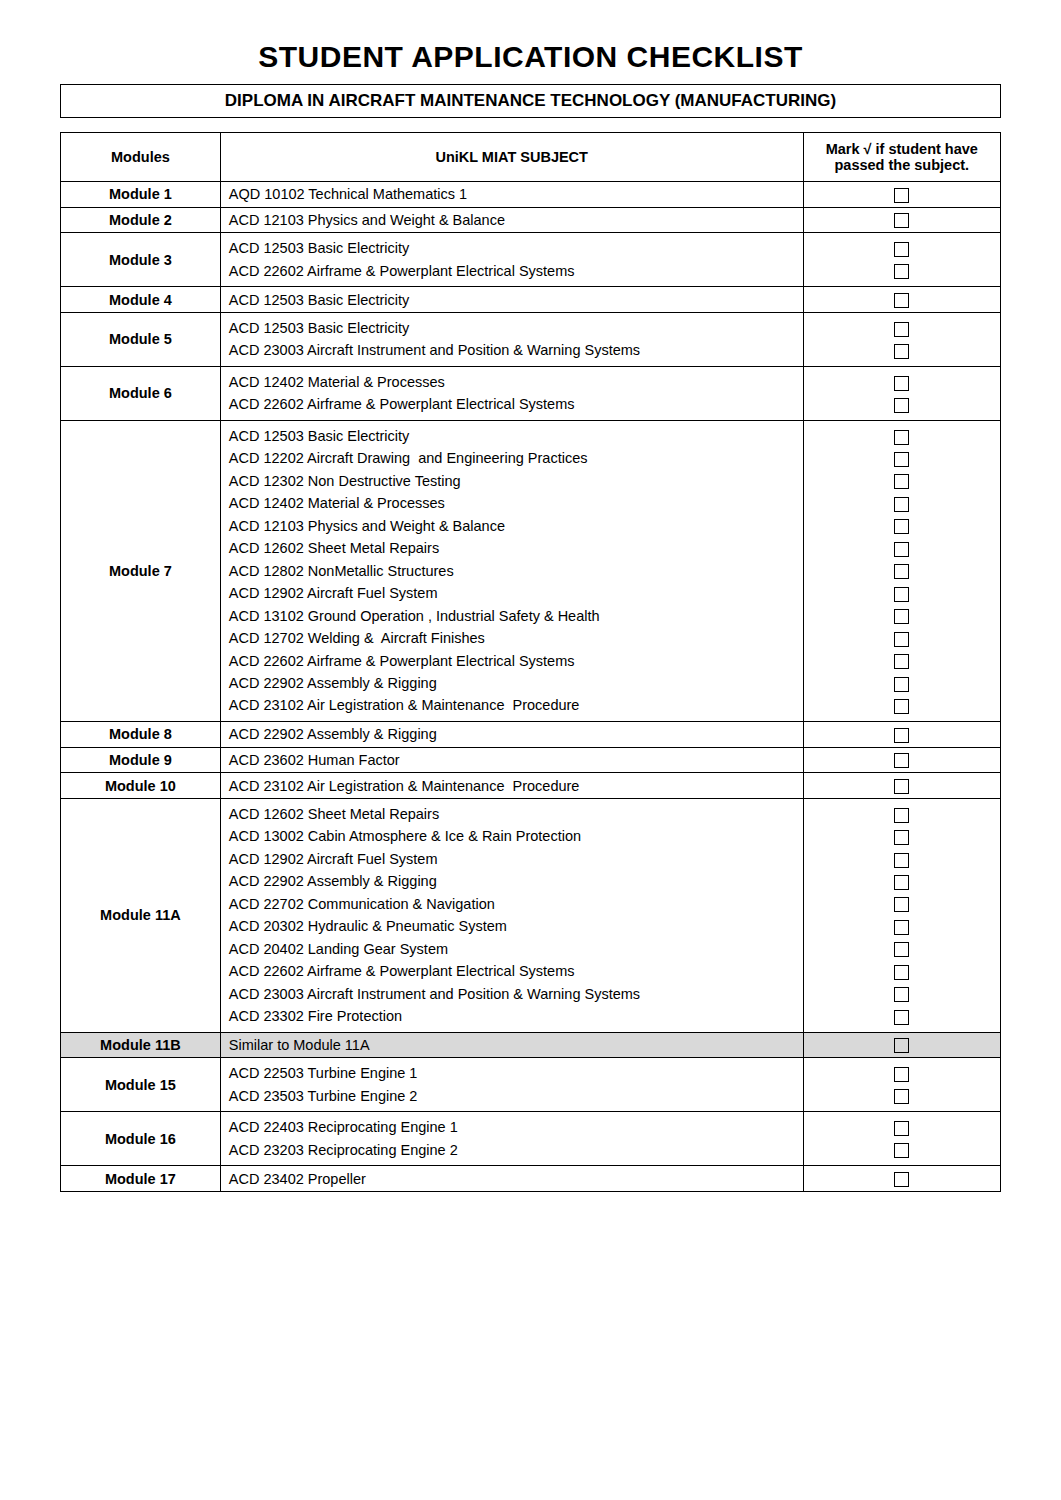Student Application Checklist
DIPLOMA IN AIRCRAFT MAINTENANCE TECHNOLOGY (MANUFACTURING)
| Modules | UniKL MIAT SUBJECT | Mark √ if student have passed the subject. |
| --- | --- | --- |
| Module 1 | AQD 10102 Technical Mathematics 1 | |
| Module 2 | ACD 12103 Physics and Weight & Balance | |
| Module 3 | ACD 12503 Basic Electricity ACD 22602 Airframe & Powerplant Electrical Systems | |
| Module 4 | ACD 12503 Basic Electricity | |
| Module 5 | ACD 12503 Basic Electricity ACD 23003 Aircraft Instrument and Position & Warning Systems | |
| Module 6 | ACD 12402 Material & Processes ACD 22602 Airframe & Powerplant Electrical Systems | |
| Module 7 | ACD 12503 Basic Electricity ACD 12202 Aircraft Drawing and Engineering Practices ACD 12302 Non Destructive Testing ACD 12402 Material & Processes ACD 12103 Physics and Weight & Balance ACD 12602 Sheet Metal Repairs ACD 12802 NonMetallic Structures ACD 12902 Aircraft Fuel System ACD 13102 Ground Operation , Industrial Safety & Health ACD 12702 Welding & Aircraft Finishes ACD 22602 Airframe & Powerplant Electrical Systems ACD 22902 Assembly & Rigging ACD 23102 Air Legistration & Maintenance Procedure | |
| Module 8 | ACD 22902 Assembly & Rigging | |
| Module 9 | ACD 23602 Human Factor | |
| Module 10 | ACD 23102 Air Legistration & Maintenance Procedure | |
| Module 11A | ACD 12602 Sheet Metal Repairs ACD 13002 Cabin Atmosphere & Ice & Rain Protection ACD 12902 Aircraft Fuel System ACD 22902 Assembly & Rigging ACD 22702 Communication & Navigation ACD 20302 Hydraulic & Pneumatic System ACD 20402 Landing Gear System ACD 22602 Airframe & Powerplant Electrical Systems ACD 23003 Aircraft Instrument and Position & Warning Systems ACD 23302 Fire Protection | |
| Module 11B | Similar to Module 11A | |
| Module 15 | ACD 22503 Turbine Engine 1 ACD 23503 Turbine Engine 2 | |
| Module 16 | ACD 22403 Reciprocating Engine 1 ACD 23203 Reciprocating Engine 2 | |
| Module 17 | ACD 23402 Propeller | |